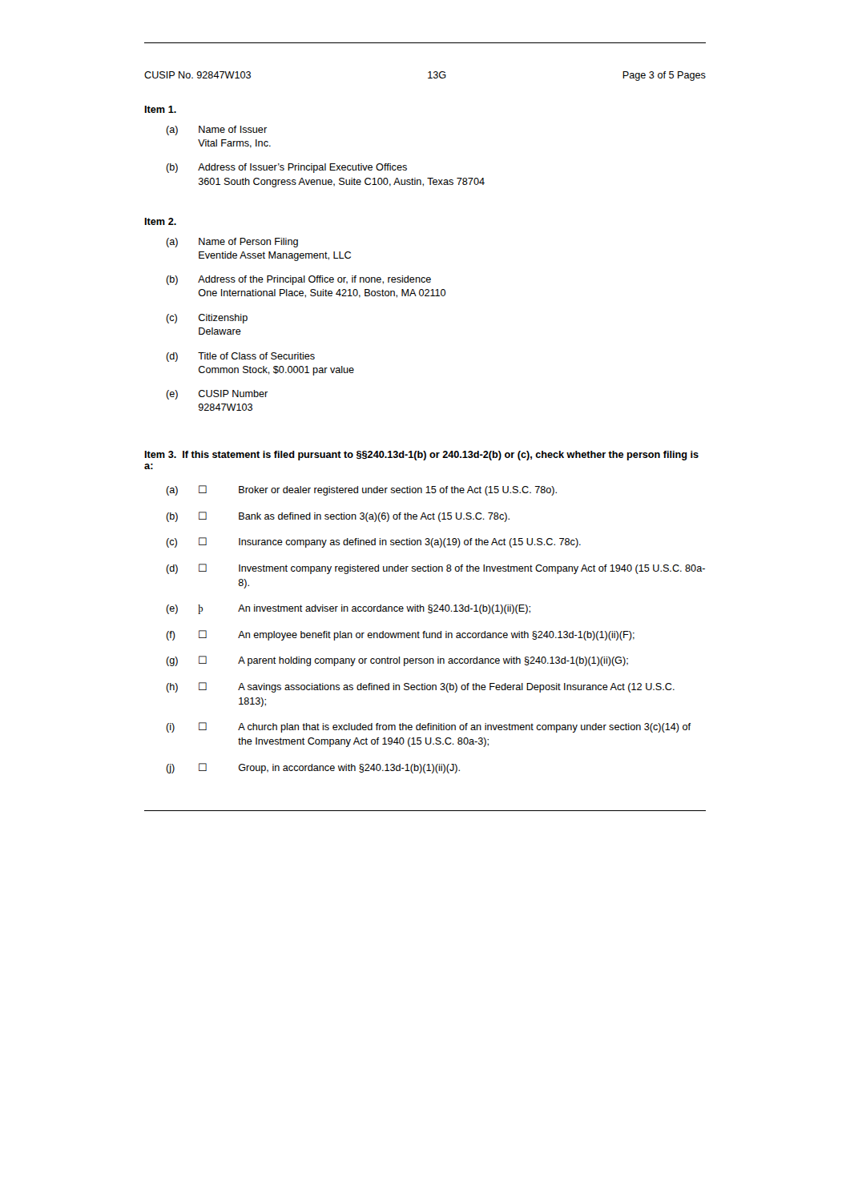CUSIP No. 92847W103
13G
Page 3 of 5 Pages
Item 1.
| (a) | Name of Issuer Vital Farms, Inc. |
| (b) | Address of Issuer’s Principal Executive Offices 3601 South Congress Avenue, Suite C100, Austin, Texas 78704 |
Item 2.
| (a) | Name of Person Filing Eventide Asset Management, LLC |
| (b) | Address of the Principal Office or, if none, residence One International Place, Suite 4210, Boston, MA 02110 |
| (c) | Citizenship Delaware |
| (d) | Title of Class of Securities Common Stock, $0.0001 par value |
| (e) | CUSIP Number 92847W103 |
Item 3. If this statement is filed pursuant to §§240.13d-1(b) or 240.13d-2(b) or (c), check whether the person filing is a:
| (a) | ☐ | Broker or dealer registered under section 15 of the Act (15 U.S.C. 78o). |
| (b) | ☐ | Bank as defined in section 3(a)(6) of the Act (15 U.S.C. 78c). |
| (c) | ☐ | Insurance company as defined in section 3(a)(19) of the Act (15 U.S.C. 78c). |
| (d) | ☐ | Investment company registered under section 8 of the Investment Company Act of 1940 (15 U.S.C. 80a-8). |
| (e) | þ | An investment adviser in accordance with §240.13d-1(b)(1)(ii)(E); |
| (f) | ☐ | An employee benefit plan or endowment fund in accordance with §240.13d-1(b)(1)(ii)(F); |
| (g) | ☐ | A parent holding company or control person in accordance with §240.13d-1(b)(1)(ii)(G); |
| (h) | ☐ | A savings associations as defined in Section 3(b) of the Federal Deposit Insurance Act (12 U.S.C. 1813); |
| (i) | ☐ | A church plan that is excluded from the definition of an investment company under section 3(c)(14) of the Investment Company Act of 1940 (15 U.S.C. 80a-3); |
| (j) | ☐ | Group, in accordance with §240.13d-1(b)(1)(ii)(J). |